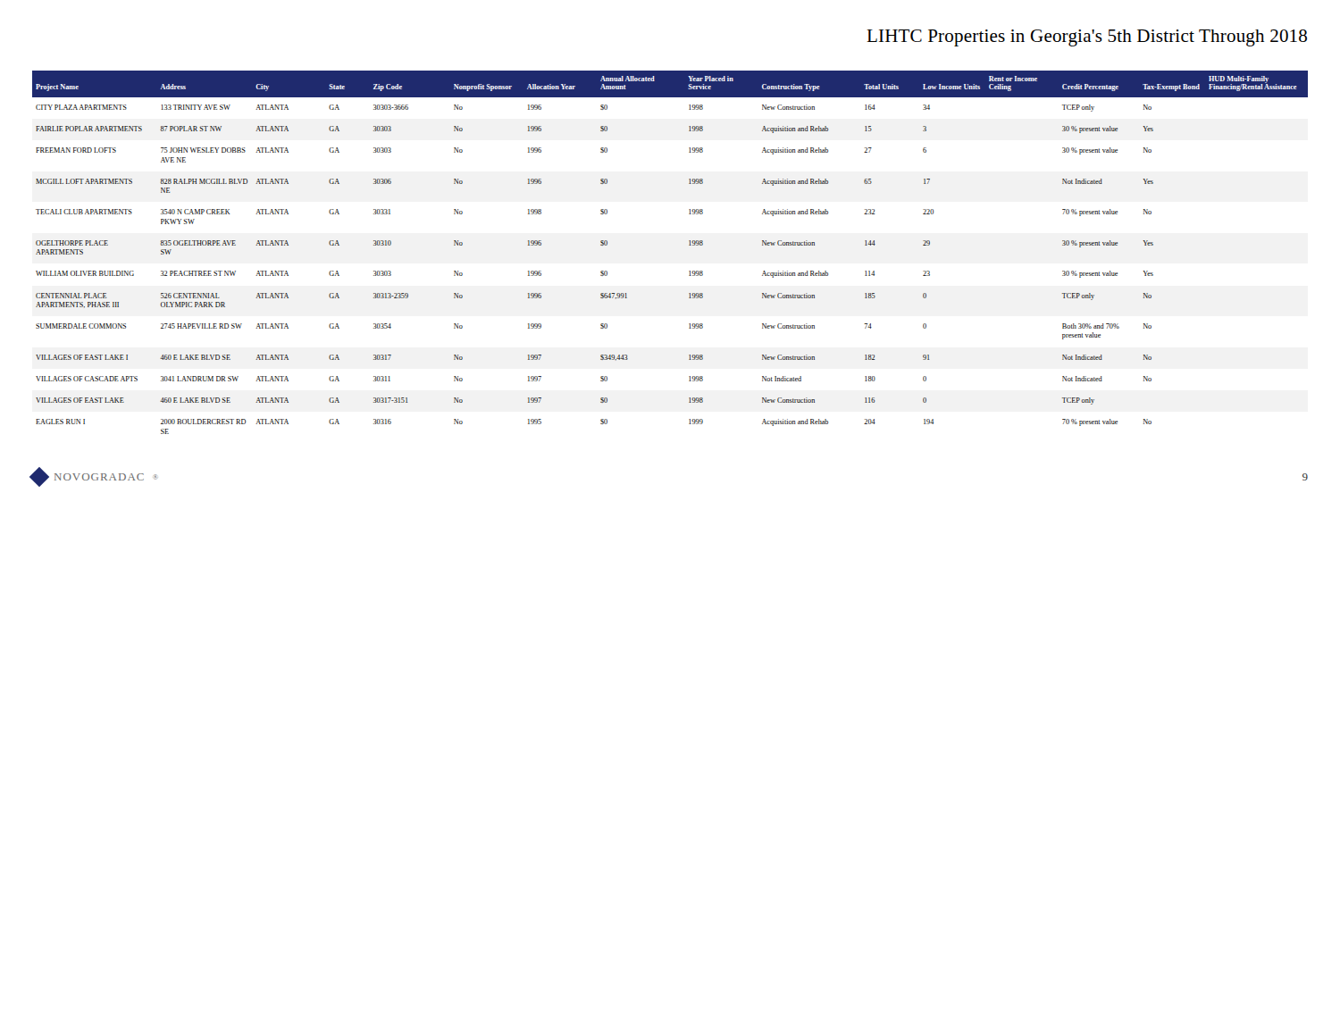LIHTC Properties in Georgia's 5th District Through 2018
| Project Name | Address | City | State | Zip Code | Nonprofit Sponsor | Allocation Year | Annual Allocated Amount | Year Placed in Service | Construction Type | Total Units | Low Income Units | Rent or Income Ceiling | Credit Percentage | Tax-Exempt Bond | HUD Multi-Family Financing/Rental Assistance |
| --- | --- | --- | --- | --- | --- | --- | --- | --- | --- | --- | --- | --- | --- | --- | --- |
| CITY PLAZA APARTMENTS | 133 TRINITY AVE SW | ATLANTA | GA | 30303-3666 | No | 1996 | $0 | 1998 | New Construction | 164 | 34 | | TCEP only | No | |
| FAIRLIE POPLAR APARTMENTS | 87 POPLAR ST NW | ATLANTA | GA | 30303 | No | 1996 | $0 | 1998 | Acquisition and Rehab | 15 | 3 | | 30 % present value | Yes | |
| FREEMAN FORD LOFTS | 75 JOHN WESLEY DOBBS AVE NE | ATLANTA | GA | 30303 | No | 1996 | $0 | 1998 | Acquisition and Rehab | 27 | 6 | | 30 % present value | No | |
| MCGILL LOFT APARTMENTS | 828 RALPH MCGILL BLVD NE | ATLANTA | GA | 30306 | No | 1996 | $0 | 1998 | Acquisition and Rehab | 65 | 17 | | Not Indicated | Yes | |
| TECALI CLUB APARTMENTS | 3540 N CAMP CREEK PKWY SW | ATLANTA | GA | 30331 | No | 1998 | $0 | 1998 | Acquisition and Rehab | 232 | 220 | | 70 % present value | No | |
| OGELTHORPE PLACE APARTMENTS | 835 OGELTHORPE AVE SW | ATLANTA | GA | 30310 | No | 1996 | $0 | 1998 | New Construction | 144 | 29 | | 30 % present value | Yes | |
| WILLIAM OLIVER BUILDING | 32 PEACHTREE ST NW | ATLANTA | GA | 30303 | No | 1996 | $0 | 1998 | Acquisition and Rehab | 114 | 23 | | 30 % present value | Yes | |
| CENTENNIAL PLACE APARTMENTS, PHASE III | 526 CENTENNIAL OLYMPIC PARK DR | ATLANTA | GA | 30313-2359 | No | 1996 | $647,991 | 1998 | New Construction | 185 | 0 | | TCEP only | No | |
| SUMMERDALE COMMONS | 2745 HAPEVILLE RD SW | ATLANTA | GA | 30354 | No | 1999 | $0 | 1998 | New Construction | 74 | 0 | | Both 30% and 70% present value | No | |
| VILLAGES OF EAST LAKE I | 460 E LAKE BLVD SE | ATLANTA | GA | 30317 | No | 1997 | $349,443 | 1998 | New Construction | 182 | 91 | | Not Indicated | No | |
| VILLAGES OF CASCADE APTS | 3041 LANDRUM DR SW | ATLANTA | GA | 30311 | No | 1997 | $0 | 1998 | Not Indicated | 180 | 0 | | Not Indicated | No | |
| VILLAGES OF EAST LAKE | 460 E LAKE BLVD SE | ATLANTA | GA | 30317-3151 | No | 1997 | $0 | 1998 | New Construction | 116 | 0 | | TCEP only | | |
| EAGLES RUN I | 2000 BOULDERCREST RD SE | ATLANTA | GA | 30316 | No | 1995 | $0 | 1999 | Acquisition and Rehab | 204 | 194 | | 70 % present value | No | |
NOVOGRADAC®
9